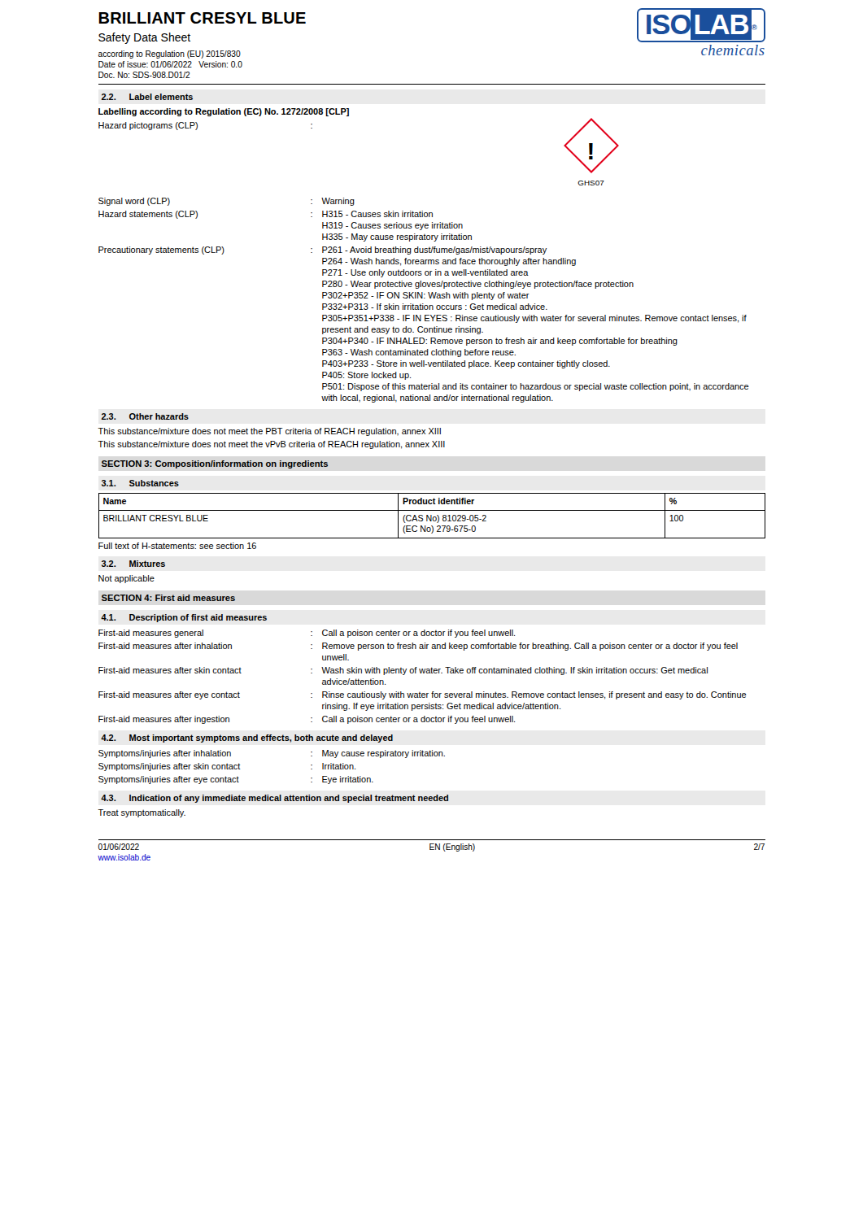BRILLIANT CRESYL BLUE
Safety Data Sheet
according to Regulation (EU) 2015/830
Date of issue: 01/06/2022 Version: 0.0
Doc. No: SDS-908.D01/2
ISOLAB®
chemicals
2.2. Label elements
Labelling according to Regulation (EC) No. 1272/2008 [CLP]
| Hazard pictograms (CLP) | : | ! GHS07 |
| Signal word (CLP) | : | Warning |
| Hazard statements (CLP) | : | H315 - Causes skin irritation H319 - Causes serious eye irritation H335 - May cause respiratory irritation |
| Precautionary statements (CLP) | : | P261 - Avoid breathing dust/fume/gas/mist/vapours/spray P264 - Wash hands, forearms and face thoroughly after handling P271 - Use only outdoors or in a well-ventilated area P280 - Wear protective gloves/protective clothing/eye protection/face protection P302+P352 - IF ON SKIN: Wash with plenty of water P332+P313 - If skin irritation occurs : Get medical advice. P305+P351+P338 - IF IN EYES : Rinse cautiously with water for several minutes. Remove contact lenses, if present and easy to do. Continue rinsing. P304+P340 - IF INHALED: Remove person to fresh air and keep comfortable for breathing P363 - Wash contaminated clothing before reuse. P403+P233 - Store in well-ventilated place. Keep container tightly closed. P405: Store locked up. P501: Dispose of this material and its container to hazardous or special waste collection point, in accordance with local, regional, national and/or international regulation. |
2.3. Other hazards
This substance/mixture does not meet the PBT criteria of REACH regulation, annex XIII
This substance/mixture does not meet the vPvB criteria of REACH regulation, annex XIII
SECTION 3: Composition/information on ingredients
3.1. Substances
| Name | Product identifier | % |
| --- | --- | --- |
| BRILLIANT CRESYL BLUE | (CAS No) 81029-05-2 (EC No) 279-675-0 | 100 |
Full text of H-statements: see section 16
3.2. Mixtures
Not applicable
SECTION 4: First aid measures
4.1. Description of first aid measures
| First-aid measures general | : | Call a poison center or a doctor if you feel unwell. |
| First-aid measures after inhalation | : | Remove person to fresh air and keep comfortable for breathing. Call a poison center or a doctor if you feel unwell. |
| First-aid measures after skin contact | : | Wash skin with plenty of water. Take off contaminated clothing. If skin irritation occurs: Get medical advice/attention. |
| First-aid measures after eye contact | : | Rinse cautiously with water for several minutes. Remove contact lenses, if present and easy to do. Continue rinsing. If eye irritation persists: Get medical advice/attention. |
| First-aid measures after ingestion | : | Call a poison center or a doctor if you feel unwell. |
4.2. Most important symptoms and effects, both acute and delayed
| Symptoms/injuries after inhalation | : | May cause respiratory irritation. |
| Symptoms/injuries after skin contact | : | Irritation. |
| Symptoms/injuries after eye contact | : | Eye irritation. |
4.3. Indication of any immediate medical attention and special treatment needed
Treat symptomatically.
01/06/2022
www.isolab.de
EN (English)
2/7